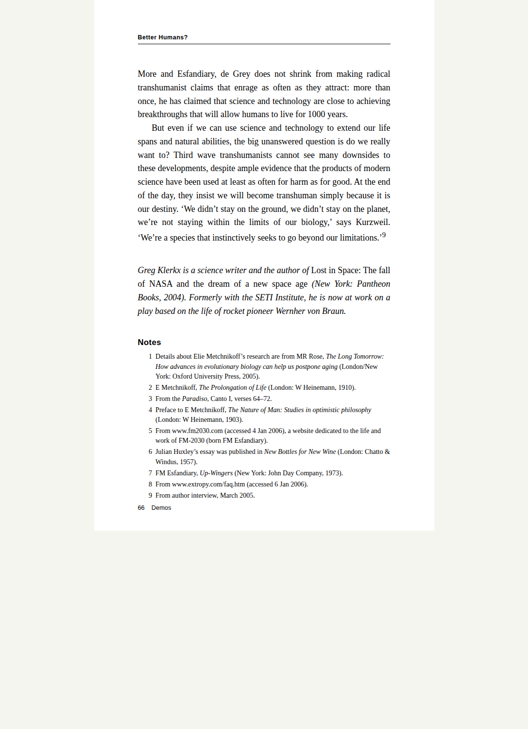Better Humans?
More and Esfandiary, de Grey does not shrink from making radical transhumanist claims that enrage as often as they attract: more than once, he has claimed that science and technology are close to achieving breakthroughs that will allow humans to live for 1000 years.
But even if we can use science and technology to extend our life spans and natural abilities, the big unanswered question is do we really want to? Third wave transhumanists cannot see many downsides to these developments, despite ample evidence that the products of modern science have been used at least as often for harm as for good. At the end of the day, they insist we will become transhuman simply because it is our destiny. ‘We didn’t stay on the ground, we didn’t stay on the planet, we’re not staying within the limits of our biology,’ says Kurzweil. ‘We’re a species that instinctively seeks to go beyond our limitations.’9
Greg Klerkx is a science writer and the author of Lost in Space: The fall of NASA and the dream of a new space age (New York: Pantheon Books, 2004). Formerly with the SETI Institute, he is now at work on a play based on the life of rocket pioneer Wernher von Braun.
Notes
Details about Elie Metchnikoff’s research are from MR Rose, The Long Tomorrow: How advances in evolutionary biology can help us postpone aging (London/New York: Oxford University Press, 2005).
E Metchnikoff, The Prolongation of Life (London: W Heinemann, 1910).
From the Paradiso, Canto I, verses 64–72.
Preface to E Metchnikoff, The Nature of Man: Studies in optimistic philosophy (London: W Heinemann, 1903).
From www.fm2030.com (accessed 4 Jan 2006), a website dedicated to the life and work of FM-2030 (born FM Esfandiary).
Julian Huxley’s essay was published in New Bottles for New Wine (London: Chatto & Windus, 1957).
FM Esfandiary, Up-Wingers (New York: John Day Company, 1973).
From www.extropy.com/faq.htm (accessed 6 Jan 2006).
From author interview, March 2005.
66 Demos